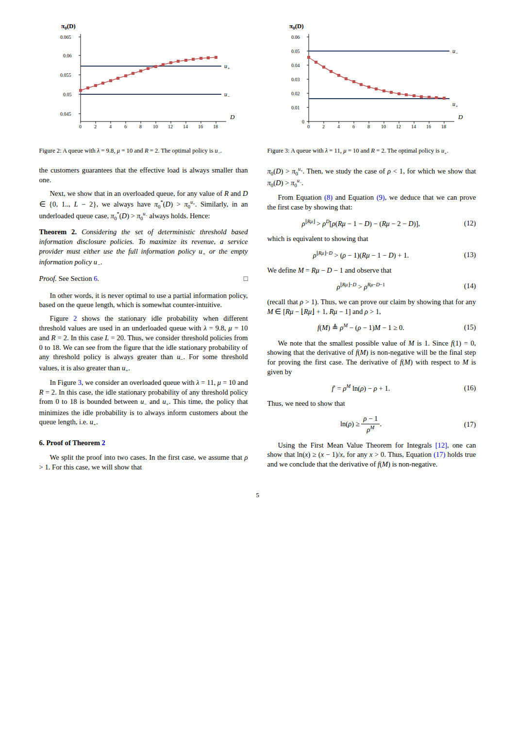π0(D) 0.065 0.06 0.055 0.05 0.045 0 2 4 6 8 10 12 14 16 18 D u+ u−
Figure 2: A queue with λ = 9.8, μ = 10 and R = 2. The optimal policy is u−.
π0(D) 0.06 0.05 0.04 0.03 0.02 0.01 0 0 2 4 6 8 10 12 14 16 18 D u− u+
Figure 3: A queue with λ = 11, μ = 10 and R = 2. The optimal policy is u+.
the customers guarantees that the effective load is always smaller than one.
Next, we show that in an overloaded queue, for any value of R and D ∈ {0, 1.., L − 2}, we always have π0*(D) > π0u+. Similarly, in an underloaded queue case, π0*(D) > π0u− always holds. Hence:
Theorem 2. Considering the set of deterministic threshold based information disclosure policies. To maximize its revenue, a service provider must either use the full information policy u+ or the empty information policy u−.
Proof. See Section 6. □
In other words, it is never optimal to use a partial information policy, based on the queue length, which is somewhat counter-intuitive.
Figure 2 shows the stationary idle probability when different threshold values are used in an underloaded queue with λ = 9.8, μ = 10 and R = 2. In this case L = 20. Thus, we consider threshold policies from 0 to 18. We can see from the figure that the idle stationary probability of any threshold policy is always greater than u−. For some threshold values, it is also greater than u+.
In Figure 3, we consider an overloaded queue with λ = 11, μ = 10 and R = 2. In this case, the idle stationary probability of any threshold policy from 0 to 18 is bounded between u− and u+. This time, the policy that minimizes the idle probability is to always inform customers about the queue length, i.e. u+.
6. Proof of Theorem 2
We split the proof into two cases. In the first case, we assume that ρ > 1. For this case, we will show that
π0(D) > π0u+. Then, we study the case of ρ < 1, for which we show that π0(D) > π0u−.
From Equation (8) and Equation (9), we deduce that we can prove the first case by showing that:
ρ⌊Rμ⌋ > ρD[ρ(Rμ − 1 − D) − (Rμ − 2 − D)],
(12)
which is equivalent to showing that
ρ⌊Rμ⌋−D > (ρ − 1)(Rμ − 1 − D) + 1.
(13)
We define M = Rμ − D − 1 and observe that
ρ⌊Rμ⌋−D > ρRμ−D−1
(14)
(recall that ρ > 1). Thus, we can prove our claim by showing that for any M ∈ [Rμ − ⌊Rμ⌋ + 1, Rμ − 1] and ρ > 1,
f(M) ≜ ρM − (ρ − 1)M − 1 ≥ 0.
(15)
We note that the smallest possible value of M is 1. Since f(1) = 0, showing that the derivative of f(M) is non-negative will be the final step for proving the first case. The derivative of f(M) with respect to M is given by
f′ = ρM ln(ρ) − ρ + 1.
(16)
Thus, we need to show that
ln(ρ) ≥ ρ − 1 ρM.
(17)
Using the First Mean Value Theorem for Integrals [12], one can show that ln(x) ≥ (x − 1)/x, for any x > 0. Thus, Equation (17) holds true and we conclude that the derivative of f(M) is non-negative.
5